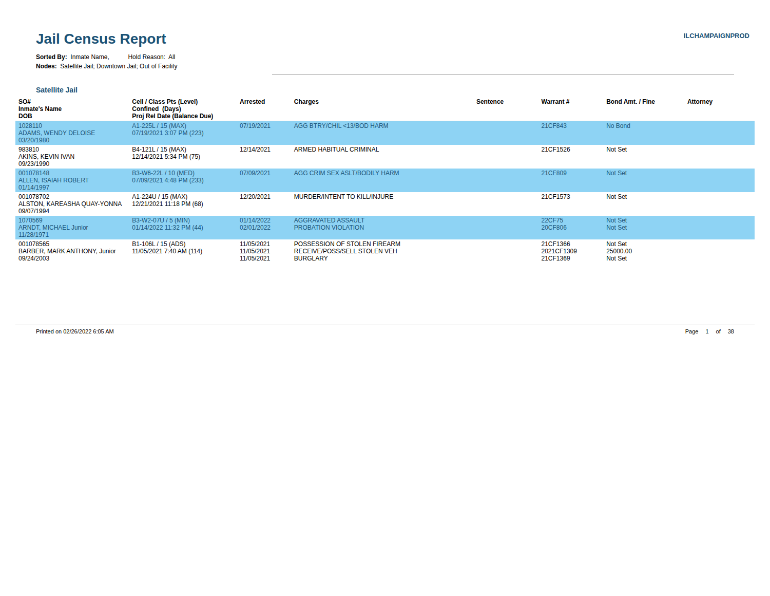ILCHAMPAIGNPROD
Jail Census Report
Sorted By: Inmate Name, Hold Reason: All
Nodes: Satellite Jail; Downtown Jail; Out of Facility
Satellite Jail
| SO# Inmate's Name DOB | Cell / Class Pts (Level) Confined (Days) Proj Rel Date (Balance Due) | Arrested | Charges | Sentence | Warrant # | Bond Amt. / Fine | Attorney |
| --- | --- | --- | --- | --- | --- | --- | --- |
| 1028110 ADAMS, WENDY DELOISE 03/20/1980 | A1-225L / 15 (MAX) 07/19/2021 3:07 PM (223) | 07/19/2021 | AGG BTRY/CHIL <13/BOD HARM | | 21CF843 | No Bond | |
| 983810 AKINS, KEVIN IVAN 09/23/1990 | B4-121L / 15 (MAX) 12/14/2021 5:34 PM (75) | 12/14/2021 | ARMED HABITUAL CRIMINAL | | 21CF1526 | Not Set | |
| 001078148 ALLEN, ISAIAH ROBERT 01/14/1997 | B3-W6-22L / 10 (MED) 07/09/2021 4:48 PM (233) | 07/09/2021 | AGG CRIM SEX ASLT/BODILY HARM | | 21CF809 | Not Set | |
| 001078702 ALSTON, KAREASHA QUAY-YONNA 09/07/1994 | A1-224U / 15 (MAX) 12/21/2021 11:18 PM (68) | 12/20/2021 | MURDER/INTENT TO KILL/INJURE | | 21CF1573 | Not Set | |
| 1070569 ARNDT, MICHAEL Junior 11/28/1971 | B3-W2-07U / 5 (MIN) 01/14/2022 11:32 PM (44) | 01/14/2022 02/01/2022 | AGGRAVATED ASSAULT PROBATION VIOLATION | | 22CF75 20CF806 | Not Set Not Set | |
| 001078565 BARBER, MARK ANTHONY, Junior 09/24/2003 | B1-106L / 15 (ADS) 11/05/2021 7:40 AM (114) | 11/05/2021 11/05/2021 11/05/2021 | POSSESSION OF STOLEN FIREARM RECEIVE/POSS/SELL STOLEN VEH BURGLARY | | 21CF1366 2021CF1309 21CF1369 | Not Set 25000.00 Not Set | |
Printed on 02/26/2022 6:05 AM
Page1of38